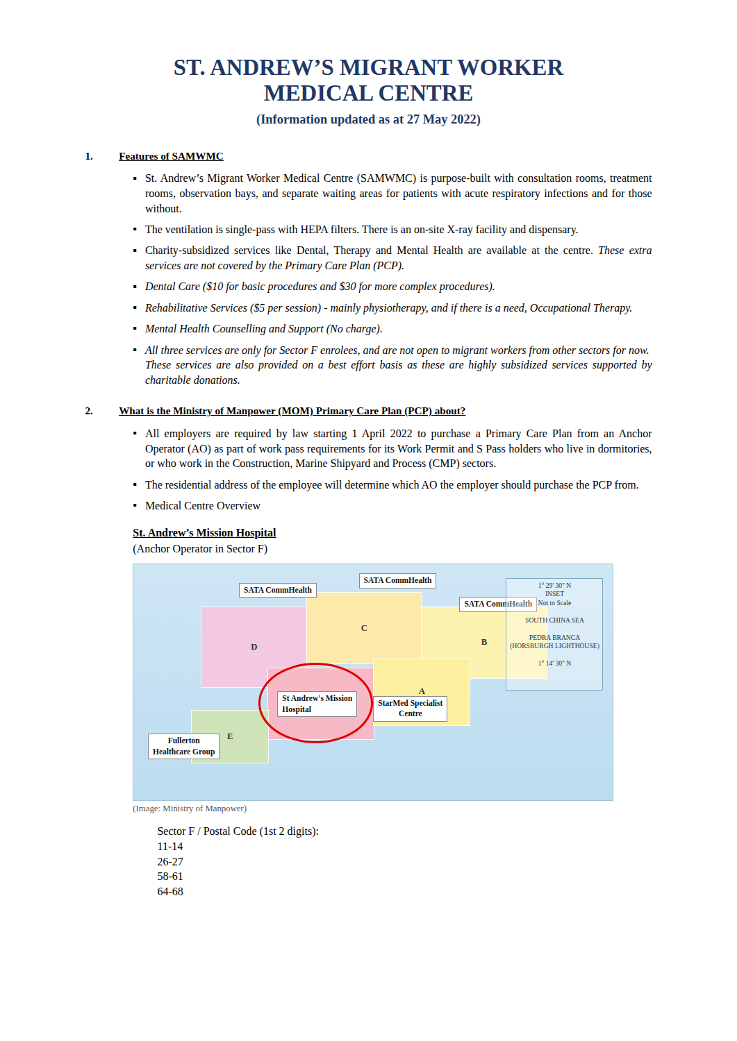ST. ANDREW’S MIGRANT WORKER
MEDICAL CENTRE
(Information updated as at 27 May 2022)
1.
Features of SAMWMC
St. Andrew’s Migrant Worker Medical Centre (SAMWMC) is purpose-built with consultation rooms, treatment rooms, observation bays, and separate waiting areas for patients with acute respiratory infections and for those without.
The ventilation is single-pass with HEPA filters. There is an on-site X-ray facility and dispensary.
Charity-subsidized services like Dental, Therapy and Mental Health are available at the centre. These extra services are not covered by the Primary Care Plan (PCP).
Dental Care ($10 for basic procedures and $30 for more complex procedures).
Rehabilitative Services ($5 per session) - mainly physiotherapy, and if there is a need, Occupational Therapy.
Mental Health Counselling and Support (No charge).
All three services are only for Sector F enrolees, and are not open to migrant workers from other sectors for now. These services are also provided on a best effort basis as these are highly subsidized services supported by charitable donations.
2.
What is the Ministry of Manpower (MOM) Primary Care Plan (PCP) about?
All employers are required by law starting 1 April 2022 to purchase a Primary Care Plan from an Anchor Operator (AO) as part of work pass requirements for its Work Permit and S Pass holders who live in dormitories, or who work in the Construction, Marine Shipyard and Process (CMP) sectors.
The residential address of the employee will determine which AO the employer should purchase the PCP from.
Medical Centre Overview
St. Andrew’s Mission Hospital
(Anchor Operator in Sector F)
D
C
B
F
A
E
SATA CommHealth
SATA CommHealth
SATA CommHealth
St Andrew's Mission
Hospital
StarMed Specialist
Centre
Fullerton
Healthcare Group
1° 29' 30" N
INSET
Not to Scale
SOUTH CHINA SEA
PEDRA BRANCA
(HORSBURGH LIGHTHOUSE)
1° 14' 30" N
(Image: Ministry of Manpower)
Sector F / Postal Code (1st 2 digits):
11-14
26-27
58-61
64-68